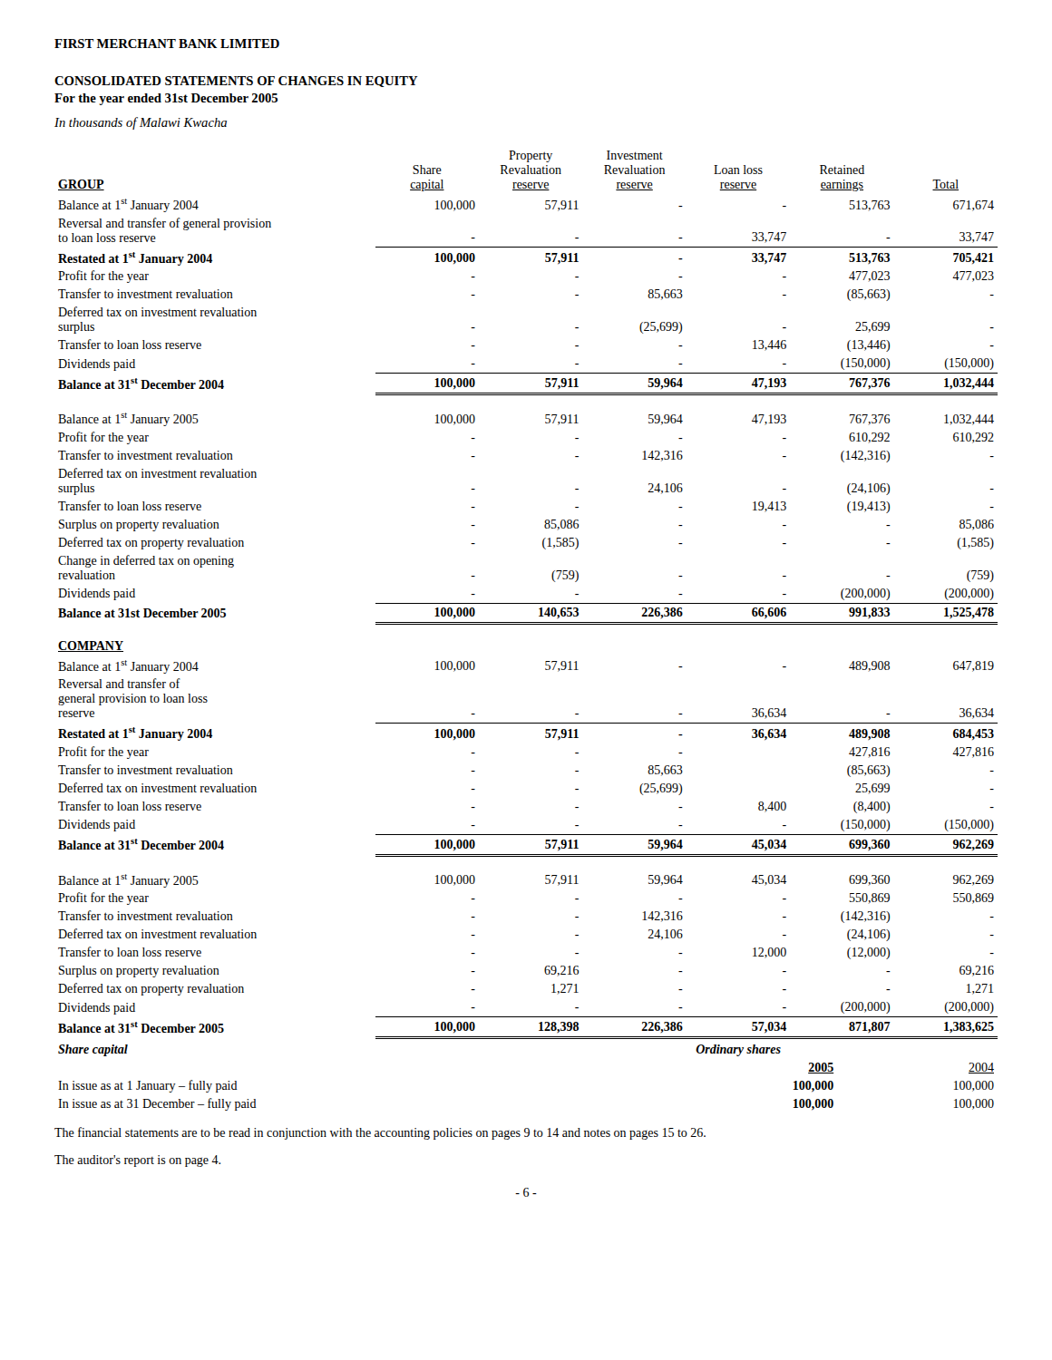FIRST MERCHANT BANK LIMITED
CONSOLIDATED STATEMENTS OF CHANGES IN EQUITY
For the year ended 31st December 2005
In thousands of Malawi Kwacha
| GROUP | Share capital | Property Revaluation reserve | Investment Revaluation reserve | Loan loss reserve | Retained earnings | Total |
| --- | --- | --- | --- | --- | --- | --- |
| Balance at 1 st January 2004 | 100,000 | 57,911 | - | - | 513,763 | 671,674 |
| Reversal and transfer of general provision to loan loss reserve | - | - | - | 33,747 | - | 33,747 |
| Restated at 1 st January 2004 | 100,000 | 57,911 | - | 33,747 | 513,763 | 705,421 |
| Profit for the year | - | - | - | - | 477,023 | 477,023 |
| Transfer to investment revaluation | - | - | 85,663 | - | (85,663) | - |
| Deferred tax on investment revaluation surplus | - | - | (25,699) | - | 25,699 | - |
| Transfer to loan loss reserve | - | - | - | 13,446 | (13,446) | - |
| Dividends paid | - | - | - | - | (150,000) | (150,000) |
| Balance at 31 st December 2004 | 100,000 | 57,911 | 59,964 | 47,193 | 767,376 | 1,032,444 |
| Balance at 1 st January 2005 | 100,000 | 57,911 | 59,964 | 47,193 | 767,376 | 1,032,444 |
| Profit for the year | - | - | - | - | 610,292 | 610,292 |
| Transfer to investment revaluation | - | - | 142,316 | - | (142,316) | - |
| Deferred tax on investment revaluation surplus | - | - | 24,106 | - | (24,106) | - |
| Transfer to loan loss reserve | - | - | - | 19,413 | (19,413) | - |
| Surplus on property revaluation | - | 85,086 | - | - | - | 85,086 |
| Deferred tax on property revaluation | - | (1,585) | - | - | - | (1,585) |
| Change in deferred tax on opening revaluation | - | (759) | - | - | - | (759) |
| Dividends paid | - | - | - | - | (200,000) | (200,000) |
| Balance at 31st December 2005 | 100,000 | 140,653 | 226,386 | 66,606 | 991,833 | 1,525,478 |
| COMPANY | |
| Balance at 1 st January 2004 | 100,000 | 57,911 | - | - | 489,908 | 647,819 |
| Reversal and transfer of general provision to loan loss reserve | - | - | - | 36,634 | - | 36,634 |
| Restated at 1 st January 2004 | 100,000 | 57,911 | - | 36,634 | 489,908 | 684,453 |
| Profit for the year | - | - | - | | 427,816 | 427,816 |
| Transfer to investment revaluation | - | - | 85,663 | | (85,663) | - |
| Deferred tax on investment revaluation | - | - | (25,699) | | 25,699 | - |
| Transfer to loan loss reserve | - | - | - | 8,400 | (8,400) | - |
| Dividends paid | - | - | - | - | (150,000) | (150,000) |
| Balance at 31 st December 2004 | 100,000 | 57,911 | 59,964 | 45,034 | 699,360 | 962,269 |
| Balance at 1 st January 2005 | 100,000 | 57,911 | 59,964 | 45,034 | 699,360 | 962,269 |
| Profit for the year | - | - | - | - | 550,869 | 550,869 |
| Transfer to investment revaluation | - | - | 142,316 | - | (142,316) | - |
| Deferred tax on investment revaluation | - | - | 24,106 | - | (24,106) | - |
| Transfer to loan loss reserve | - | - | - | 12,000 | (12,000) | - |
| Surplus on property revaluation | - | 69,216 | - | - | - | 69,216 |
| Deferred tax on property revaluation | - | 1,271 | - | - | - | 1,271 |
| Dividends paid | - | - | - | - | (200,000) | (200,000) |
| Balance at 31 st December 2005 | 100,000 | 128,398 | 226,386 | 57,034 | 871,807 | 1,383,625 |
| Share capital | Ordinary shares |
| | | 2005 | 2004 |
| In issue as at 1 January – fully paid | | 100,000 | 100,000 |
| In issue as at 31 December – fully paid | | 100,000 | 100,000 |
The financial statements are to be read in conjunction with the accounting policies on pages 9 to 14 and notes on pages 15 to 26.
The auditor's report is on page 4.
- 6 -